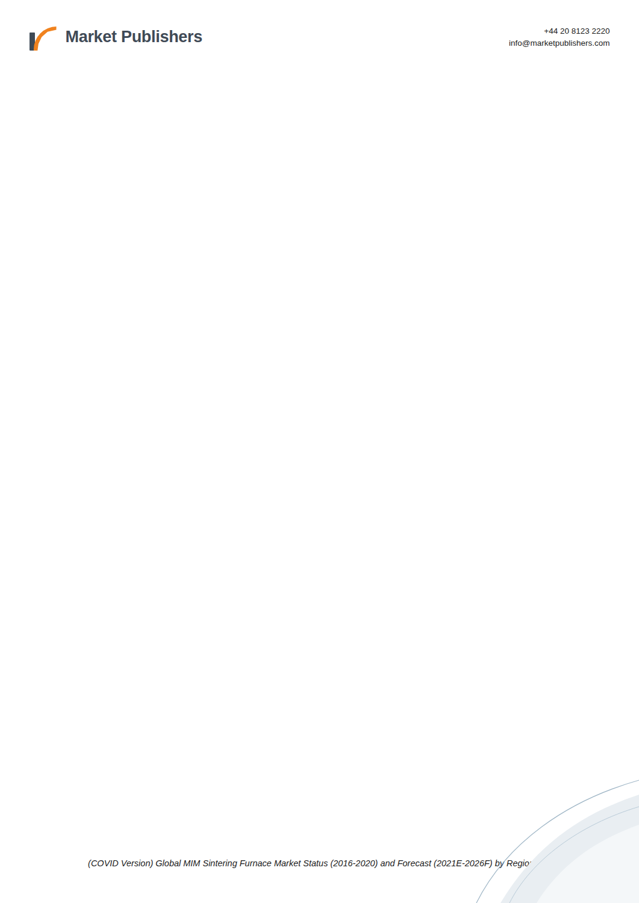Market Publishers
+44 20 8123 2220
info@marketpublishers.com
(COVID Version) Global MIM Sintering Furnace Market Status (2016-2020) and Forecast (2021E-2026F) by Region, P...